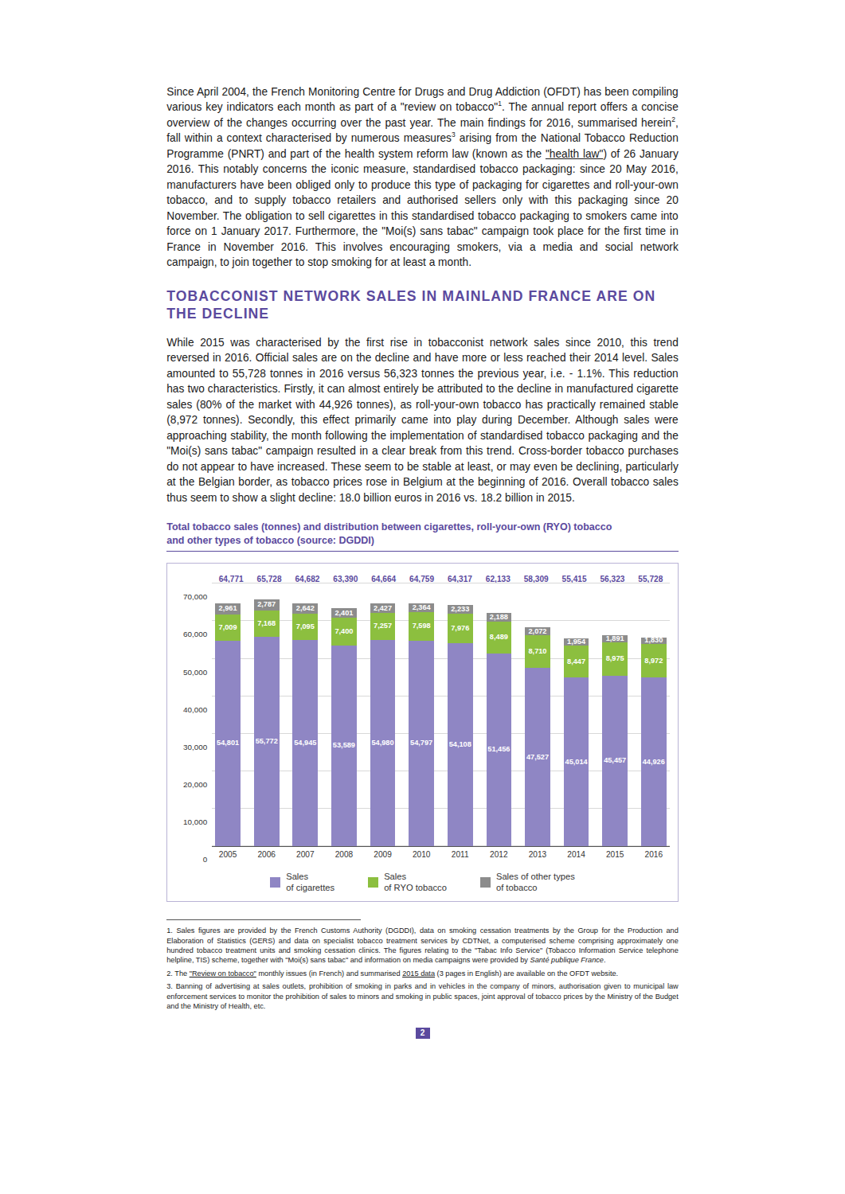Since April 2004, the French Monitoring Centre for Drugs and Drug Addiction (OFDT) has been compiling various key indicators each month as part of a "review on tobacco"1. The annual report offers a concise overview of the changes occurring over the past year. The main findings for 2016, summarised herein2, fall within a context characterised by numerous measures3 arising from the National Tobacco Reduction Programme (PNRT) and part of the health system reform law (known as the "health law") of 26 January 2016. This notably concerns the iconic measure, standardised tobacco packaging: since 20 May 2016, manufacturers have been obliged only to produce this type of packaging for cigarettes and roll-your-own tobacco, and to supply tobacco retailers and authorised sellers only with this packaging since 20 November. The obligation to sell cigarettes in this standardised tobacco packaging to smokers came into force on 1 January 2017. Furthermore, the "Moi(s) sans tabac" campaign took place for the first time in France in November 2016. This involves encouraging smokers, via a media and social network campaign, to join together to stop smoking for at least a month.
Tobacconist network sales in mainland France are on the decline
While 2015 was characterised by the first rise in tobacconist network sales since 2010, this trend reversed in 2016. Official sales are on the decline and have more or less reached their 2014 level. Sales amounted to 55,728 tonnes in 2016 versus 56,323 tonnes the previous year, i.e. - 1.1%. This reduction has two characteristics. Firstly, it can almost entirely be attributed to the decline in manufactured cigarette sales (80% of the market with 44,926 tonnes), as roll-your-own tobacco has practically remained stable (8,972 tonnes). Secondly, this effect primarily came into play during December. Although sales were approaching stability, the month following the implementation of standardised tobacco packaging and the "Moi(s) sans tabac" campaign resulted in a clear break from this trend. Cross-border tobacco purchases do not appear to have increased. These seem to be stable at least, or may even be declining, particularly at the Belgian border, as tobacco prices rose in Belgium at the beginning of 2016. Overall tobacco sales thus seem to show a slight decline: 18.0 billion euros in 2016 vs. 18.2 billion in 2015.
Total tobacco sales (tonnes) and distribution between cigarettes, roll-your-own (RYO) tobacco
and other types of tobacco (source: DGDDI)
| | 64,771 | 65,728 | 64,682 | 63,390 | 64,664 | 64,759 | 64,317 | 62,133 | 58,309 | 55,415 | 56,323 | 55,728 |
| 70,000 60,000 50,000 40,000 30,000 20,000 10,000 0 | 2,961 7,009 54,801 2,787 7,168 55,772 2,642 7,095 54,945 2,401 7,400 53,589 2,427 7,257 54,980 2,364 7,598 54,797 2,233 7,976 54,108 2,188 8,489 51,456 2,072 8,710 47,527 1,954 8,447 45,014 1,891 8,975 45,457 1,830 8,972 44,926 2005 2006 2007 2008 2009 2010 2011 2012 2013 2014 2015 2016 |
Sales
of cigarettes
Sales
of RYO tobacco
Sales of other types
of tobacco
1. Sales figures are provided by the French Customs Authority (DGDDI), data on smoking cessation treatments by the Group for the Production and Elaboration of Statistics (GERS) and data on specialist tobacco treatment services by CDTNet, a computerised scheme comprising approximately one hundred tobacco treatment units and smoking cessation clinics. The figures relating to the "Tabac Info Service" (Tobacco Information Service telephone helpline, TIS) scheme, together with "Moi(s) sans tabac" and information on media campaigns were provided by Santé publique France.
2. The "Review on tobacco" monthly issues (in French) and summarised 2015 data (3 pages in English) are available on the OFDT website.
3. Banning of advertising at sales outlets, prohibition of smoking in parks and in vehicles in the company of minors, authorisation given to municipal law enforcement services to monitor the prohibition of sales to minors and smoking in public spaces, joint approval of tobacco prices by the Ministry of the Budget and the Ministry of Health, etc.
2